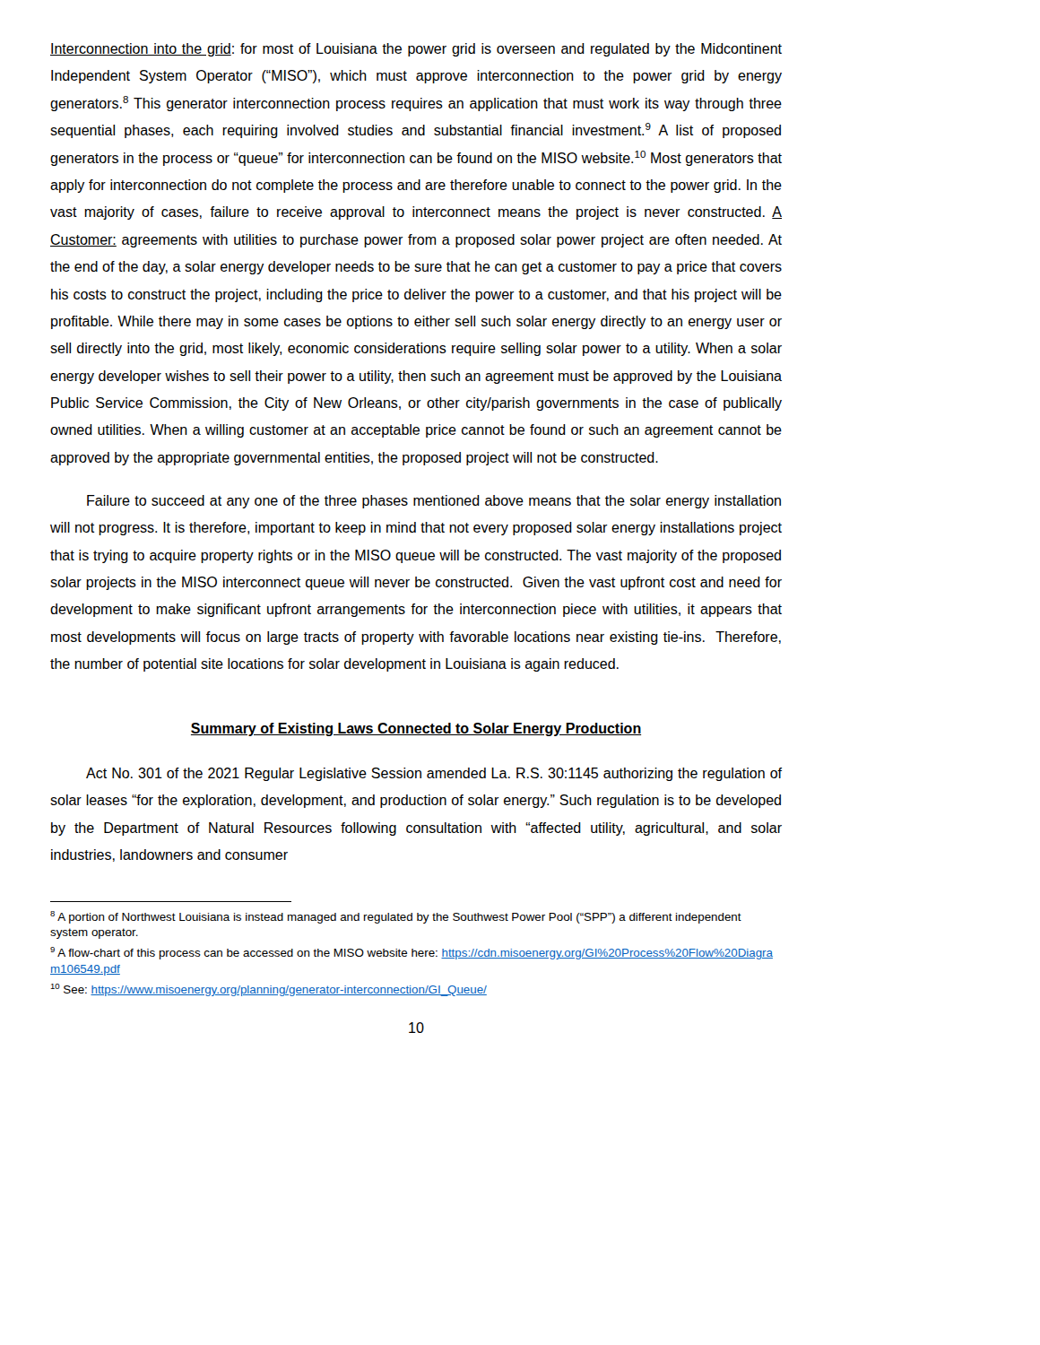Interconnection into the grid: for most of Louisiana the power grid is overseen and regulated by the Midcontinent Independent System Operator (“MISO”), which must approve interconnection to the power grid by energy generators.8 This generator interconnection process requires an application that must work its way through three sequential phases, each requiring involved studies and substantial financial investment.9 A list of proposed generators in the process or “queue” for interconnection can be found on the MISO website.10 Most generators that apply for interconnection do not complete the process and are therefore unable to connect to the power grid. In the vast majority of cases, failure to receive approval to interconnect means the project is never constructed. A Customer: agreements with utilities to purchase power from a proposed solar power project are often needed. At the end of the day, a solar energy developer needs to be sure that he can get a customer to pay a price that covers his costs to construct the project, including the price to deliver the power to a customer, and that his project will be profitable. While there may in some cases be options to either sell such solar energy directly to an energy user or sell directly into the grid, most likely, economic considerations require selling solar power to a utility. When a solar energy developer wishes to sell their power to a utility, then such an agreement must be approved by the Louisiana Public Service Commission, the City of New Orleans, or other city/parish governments in the case of publically owned utilities. When a willing customer at an acceptable price cannot be found or such an agreement cannot be approved by the appropriate governmental entities, the proposed project will not be constructed.
Failure to succeed at any one of the three phases mentioned above means that the solar energy installation will not progress. It is therefore, important to keep in mind that not every proposed solar energy installations project that is trying to acquire property rights or in the MISO queue will be constructed. The vast majority of the proposed solar projects in the MISO interconnect queue will never be constructed. Given the vast upfront cost and need for development to make significant upfront arrangements for the interconnection piece with utilities, it appears that most developments will focus on large tracts of property with favorable locations near existing tie-ins. Therefore, the number of potential site locations for solar development in Louisiana is again reduced.
Summary of Existing Laws Connected to Solar Energy Production
Act No. 301 of the 2021 Regular Legislative Session amended La. R.S. 30:1145 authorizing the regulation of solar leases “for the exploration, development, and production of solar energy.” Such regulation is to be developed by the Department of Natural Resources following consultation with “affected utility, agricultural, and solar industries, landowners and consumer
8 A portion of Northwest Louisiana is instead managed and regulated by the Southwest Power Pool (“SPP”) a different independent system operator.
9 A flow-chart of this process can be accessed on the MISO website here: https://cdn.misoenergy.org/GI%20Process%20Flow%20Diagram106549.pdf
10 See: https://www.misoenergy.org/planning/generator-interconnection/GI_Queue/
10